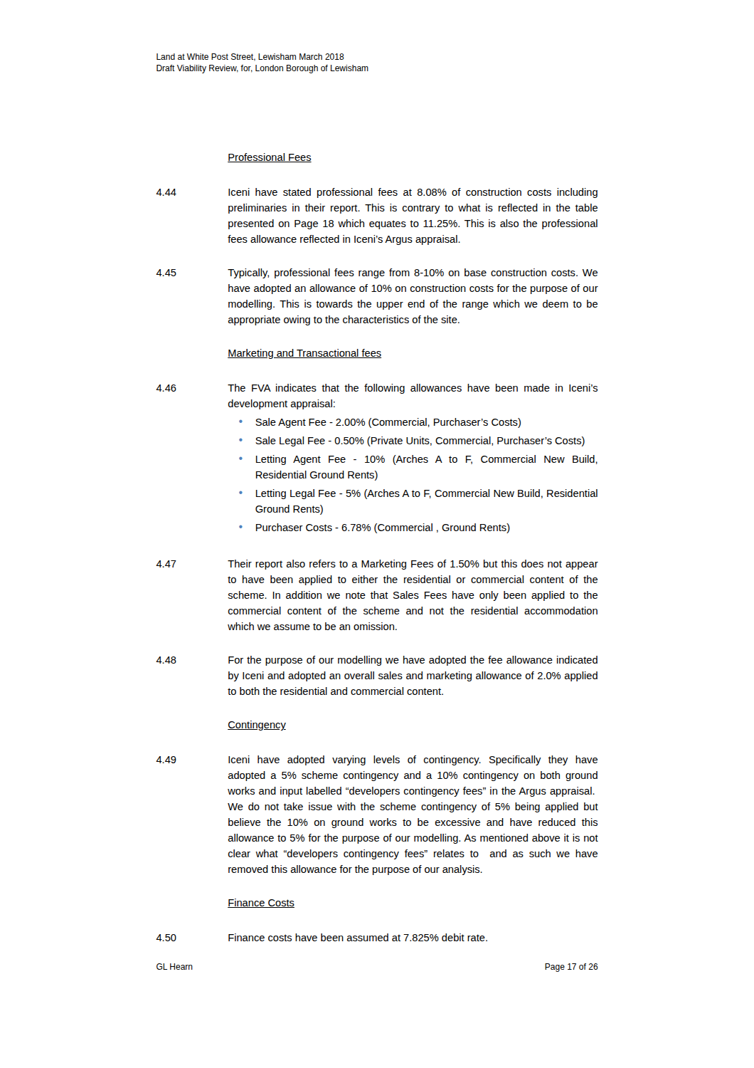Land at White Post Street, Lewisham March 2018
Draft Viability Review, for, London Borough of Lewisham
Professional Fees
4.44
Iceni have stated professional fees at 8.08% of construction costs including preliminaries in their report. This is contrary to what is reflected in the table presented on Page 18 which equates to 11.25%. This is also the professional fees allowance reflected in Iceni’s Argus appraisal.
4.45
Typically, professional fees range from 8-10% on base construction costs. We have adopted an allowance of 10% on construction costs for the purpose of our modelling. This is towards the upper end of the range which we deem to be appropriate owing to the characteristics of the site.
Marketing and Transactional fees
4.46
The FVA indicates that the following allowances have been made in Iceni’s development appraisal:
Sale Agent Fee - 2.00% (Commercial, Purchaser’s Costs)
Sale Legal Fee - 0.50% (Private Units, Commercial, Purchaser’s Costs)
Letting Agent Fee - 10% (Arches A to F, Commercial New Build, Residential Ground Rents)
Letting Legal Fee - 5% (Arches A to F, Commercial New Build, Residential Ground Rents)
Purchaser Costs - 6.78% (Commercial , Ground Rents)
4.47
Their report also refers to a Marketing Fees of 1.50% but this does not appear to have been applied to either the residential or commercial content of the scheme. In addition we note that Sales Fees have only been applied to the commercial content of the scheme and not the residential accommodation which we assume to be an omission.
4.48
For the purpose of our modelling we have adopted the fee allowance indicated by Iceni and adopted an overall sales and marketing allowance of 2.0% applied to both the residential and commercial content.
Contingency
4.49
Iceni have adopted varying levels of contingency. Specifically they have adopted a 5% scheme contingency and a 10% contingency on both ground works and input labelled “developers contingency fees” in the Argus appraisal. We do not take issue with the scheme contingency of 5% being applied but believe the 10% on ground works to be excessive and have reduced this allowance to 5% for the purpose of our modelling. As mentioned above it is not clear what “developers contingency fees” relates to and as such we have removed this allowance for the purpose of our analysis.
Finance Costs
4.50
Finance costs have been assumed at 7.825% debit rate.
GL Hearn Page 17 of 26